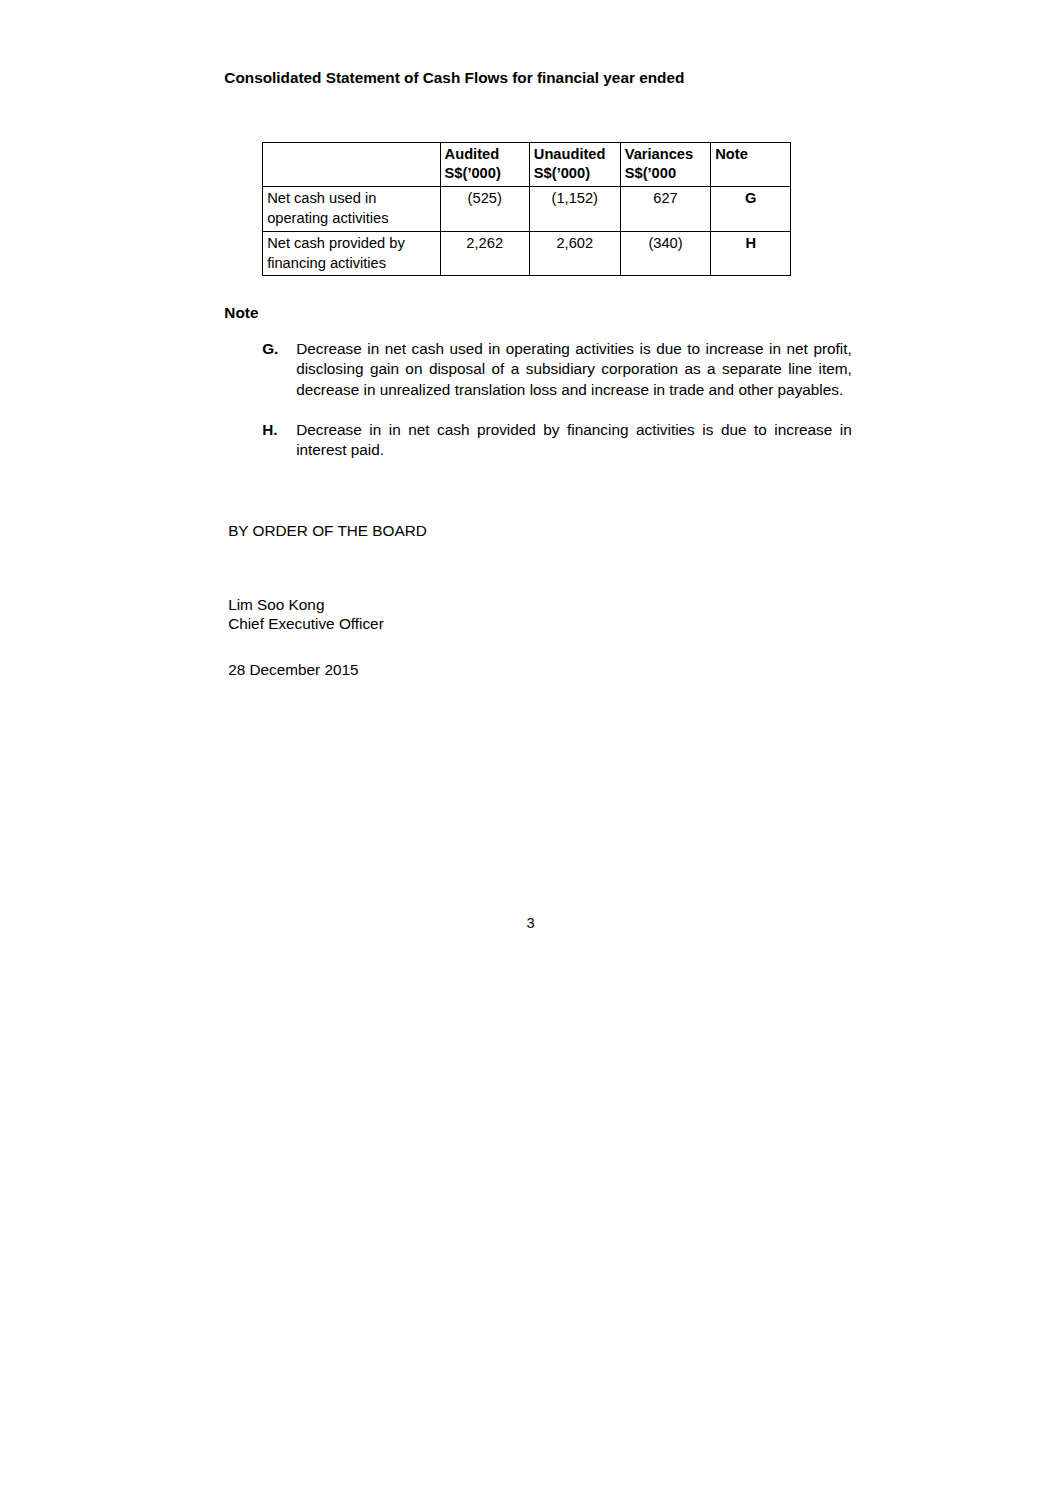Consolidated Statement of Cash Flows for financial year ended
| | Audited S$(’000) | Unaudited S$(’000) | Variances S$(’000 | Note |
| --- | --- | --- | --- | --- |
| Net cash used in operating activities | (525) | (1,152) | 627 | G |
| Net cash provided by financing activities | 2,262 | 2,602 | (340) | H |
Note
G. Decrease in net cash used in operating activities is due to increase in net profit, disclosing gain on disposal of a subsidiary corporation as a separate line item, decrease in unrealized translation loss and increase in trade and other payables.
H. Decrease in in net cash provided by financing activities is due to increase in interest paid.
BY ORDER OF THE BOARD
Lim Soo Kong
Chief Executive Officer
28 December 2015
3